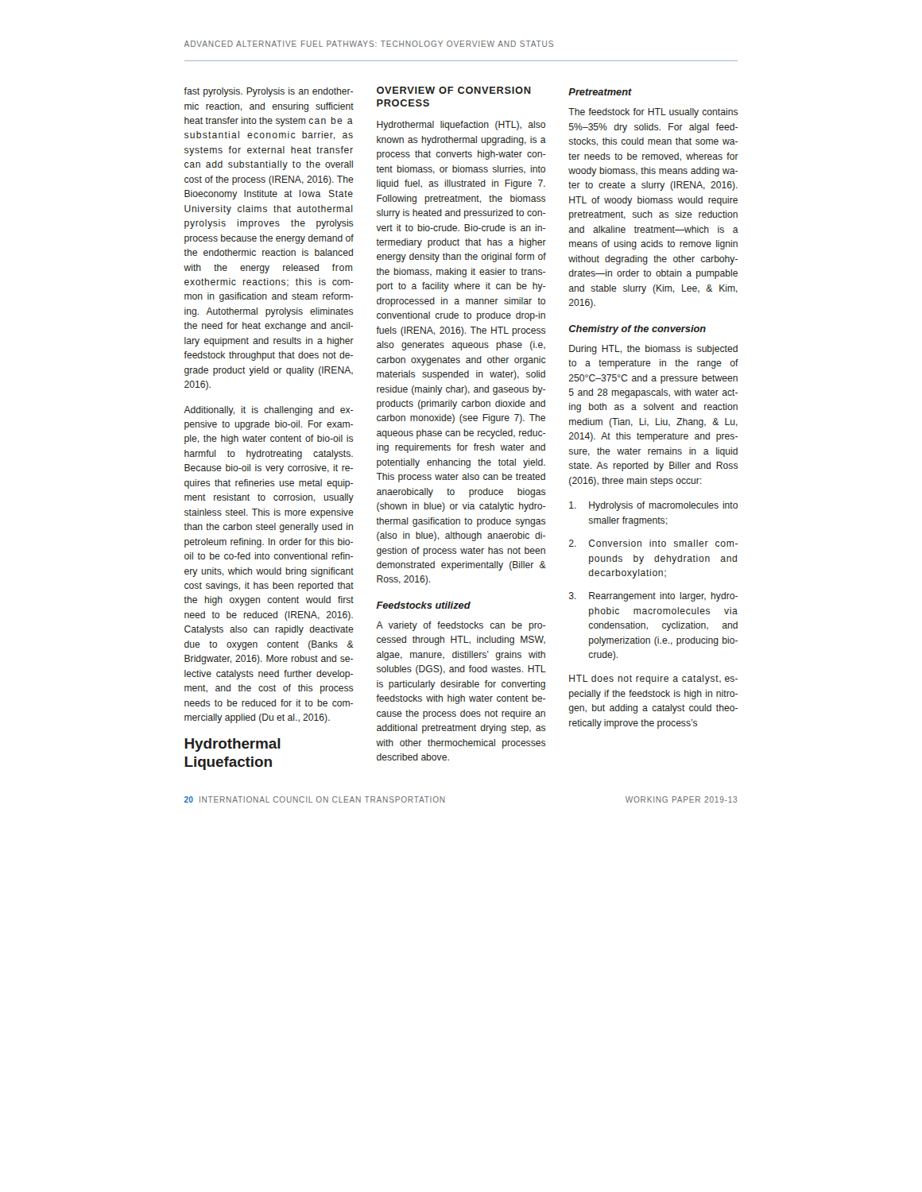Advanced Alternative Fuel Pathways: Technology Overview and Status
fast pyrolysis. Pyrolysis is an endo­thermic reaction, and ensuring suf­ficient heat transfer into the system can be a substantial economic barrier, as systems for external heat transfer can add substantially to the overall cost of the process (IRENA, 2016). The Bioeconomy Institute at Iowa State University claims that autothermal pyrolysis improves the pyrolysis process because the energy demand of the endothermic reaction is balanced with the energy released from exothermic reactions; this is common in gasification and steam reforming. Autothermal pyrolysis elim­inates the need for heat exchange and ancillary equipment and results in a higher feedstock throughput that does not degrade product yield or quality (IRENA, 2016).
Additionally, it is challenging and expensive to upgrade bio-oil. For example, the high water content of bio-oil is harmful to hydrotreating catalysts. Because bio-oil is very cor­rosive, it requires that refineries use metal equipment resistant to corro­sion, usually stainless steel. This is more expensive than the carbon steel generally used in petroleum refining. In order for this bio-oil to be co-fed into conventional refinery units, which would bring significant cost savings, it has been reported that the high oxygen content would first need to be reduced (IRENA, 2016). Catalysts also can rapidly deactivate due to oxygen content (Banks & Bridgwater, 2016). More robust and selective cata­lysts need further development, and the cost of this process needs to be reduced for it to be commercially applied (Du et al., 2016).
Hydrothermal Liquefaction
Overview of conversion process
Hydrothermal liquefaction (HTL), also known as hydrothermal upgrading, is a process that converts high-water content biomass, or biomass slurries, into liquid fuel, as illustrated in Figure 7. Following pretreatment, the biomass slurry is heated and pressurized to convert it to bio-crude. Bio-crude is an intermediary product that has a higher energy density than the original form of the biomass, making it easier to transport to a facility where it can be hydroprocessed in a manner similar to conventional crude to produce drop-in fuels (IRENA, 2016). The HTL process also generates aqueous phase (i.e, carbon oxygenates and other organic materials suspended in water), solid residue (mainly char), and gaseous by-products (primarily carbon dioxide and carbon monoxide) (see Figure 7). The aqueous phase can be recycled, reducing requirements for fresh water and potentially enhancing the total yield. This process water also can be treated anaerobically to produce biogas (shown in blue) or via catalytic hydrothermal gasification to produce syngas (also in blue), although anaero­bic digestion of process water has not been demonstrated experimentally (Biller & Ross, 2016).
Feedstocks utilized
A variety of feedstocks can be pro­cessed through HTL, including MSW, algae, manure, distillers’ grains with solubles (DGS), and food wastes. HTL is particularly desirable for converting feedstocks with high water content because the process does not require an additional pretreatment drying step, as with other thermochemical processes described above.
Pretreatment
The feedstock for HTL usually contains 5%–35% dry solids. For algal feedstocks, this could mean that some water needs to be removed, whereas for woody biomass, this means adding water to create a slurry (IRENA, 2016). HTL of woody biomass would require pre­treatment, such as size reduction and alkaline treatment—which is a means of using acids to remove lignin without degrading the other carbohydrates—in order to obtain a pumpable and stable slurry (Kim, Lee, & Kim, 2016).
Chemistry of the conversion
During HTL, the biomass is subjected to a temperature in the range of 250°C–375°C and a pressure between 5 and 28 megapascals, with water acting both as a solvent and reaction medium (Tian, Li, Liu, Zhang, & Lu, 2014). At this temperature and pressure, the water remains in a liquid state. As reported by Biller and Ross (2016), three main steps occur:
Hydrolysis of macromolecules into smaller fragments;
Conversion into smaller com­pounds by dehydration and decarboxylation;
Rearrangement into larger, hydro­phobic macromolecules via condensation, cyclization, and polymerization (i.e., producing bio-crude).
HTL does not require a catalyst, especially if the feedstock is high in nitrogen, but adding a catalyst could theoretically improve the process’s
20 International Council on Clean Transportation
Working Paper 2019-13